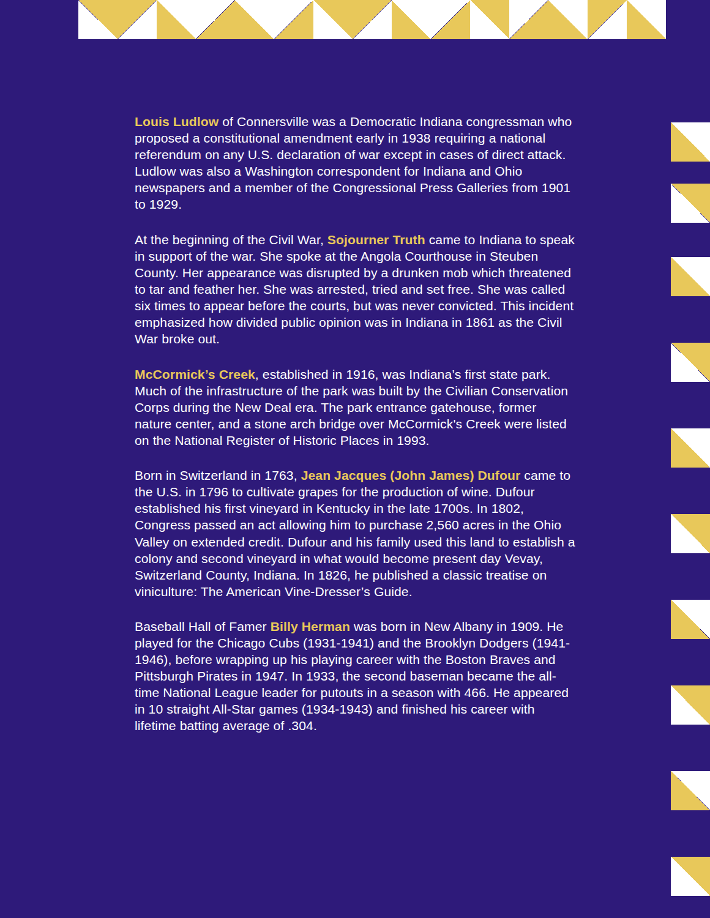Louis Ludlow of Connersville was a Democratic Indiana congressman who proposed a constitutional amendment early in 1938 requiring a national referendum on any U.S. declaration of war except in cases of direct attack. Ludlow was also a Washington correspondent for Indiana and Ohio newspapers and a member of the Congressional Press Galleries from 1901 to 1929.
At the beginning of the Civil War, Sojourner Truth came to Indiana to speak in support of the war. She spoke at the Angola Courthouse in Steuben County. Her appearance was disrupted by a drunken mob which threatened to tar and feather her. She was arrested, tried and set free. She was called six times to appear before the courts, but was never convicted. This incident emphasized how divided public opinion was in Indiana in 1861 as the Civil War broke out.
McCormick’s Creek, established in 1916, was Indiana’s first state park. Much of the infrastructure of the park was built by the Civilian Conservation Corps during the New Deal era. The park entrance gatehouse, former nature center, and a stone arch bridge over McCormick's Creek were listed on the National Register of Historic Places in 1993.
Born in Switzerland in 1763, Jean Jacques (John James) Dufour came to the U.S. in 1796 to cultivate grapes for the production of wine. Dufour established his first vineyard in Kentucky in the late 1700s. In 1802, Congress passed an act allowing him to purchase 2,560 acres in the Ohio Valley on extended credit. Dufour and his family used this land to establish a colony and second vineyard in what would become present day Vevay, Switzerland County, Indiana. In 1826, he published a classic treatise on viniculture: The American Vine-Dresser’s Guide.
Baseball Hall of Famer Billy Herman was born in New Albany in 1909. He played for the Chicago Cubs (1931-1941) and the Brooklyn Dodgers (1941-1946), before wrapping up his playing career with the Boston Braves and Pittsburgh Pirates in 1947. In 1933, the second baseman became the all-time National League leader for putouts in a season with 466. He appeared in 10 straight All-Star games (1934-1943) and finished his career with lifetime batting average of .304.